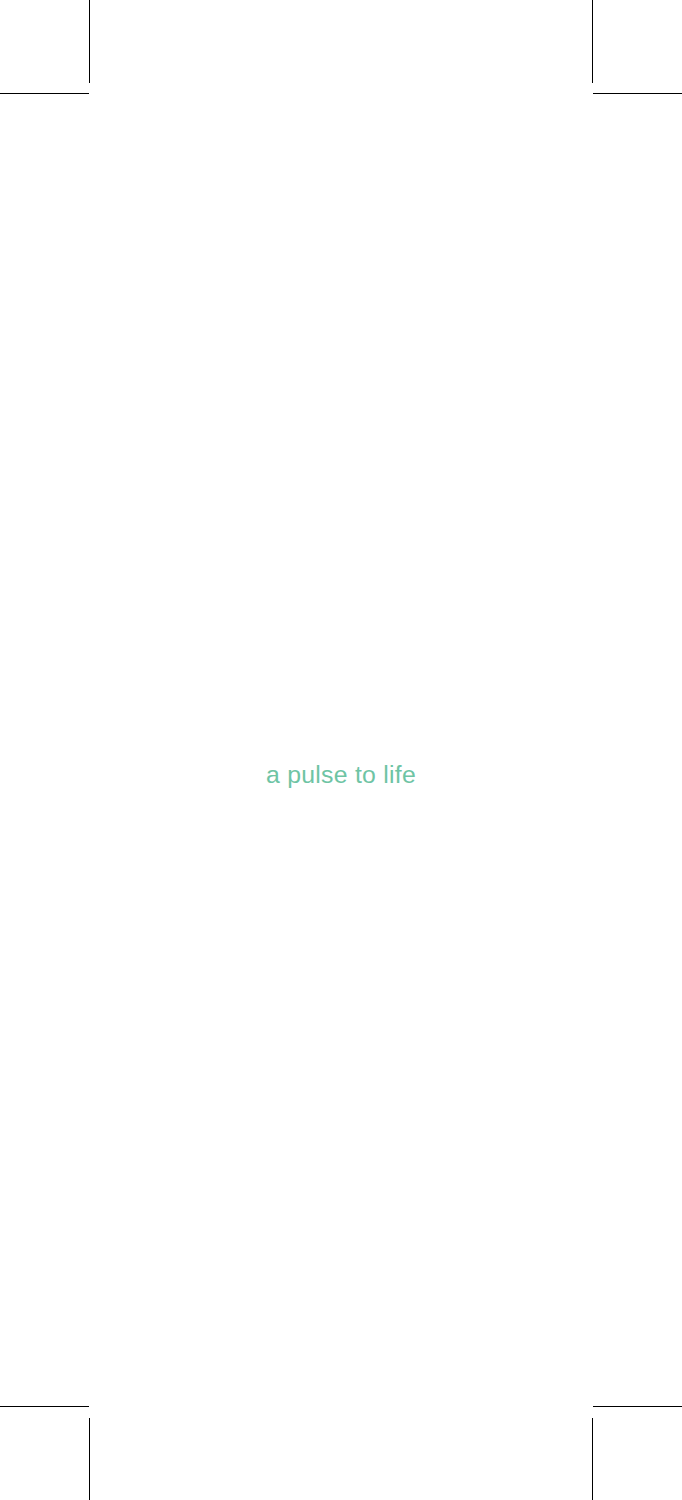a pulse to life